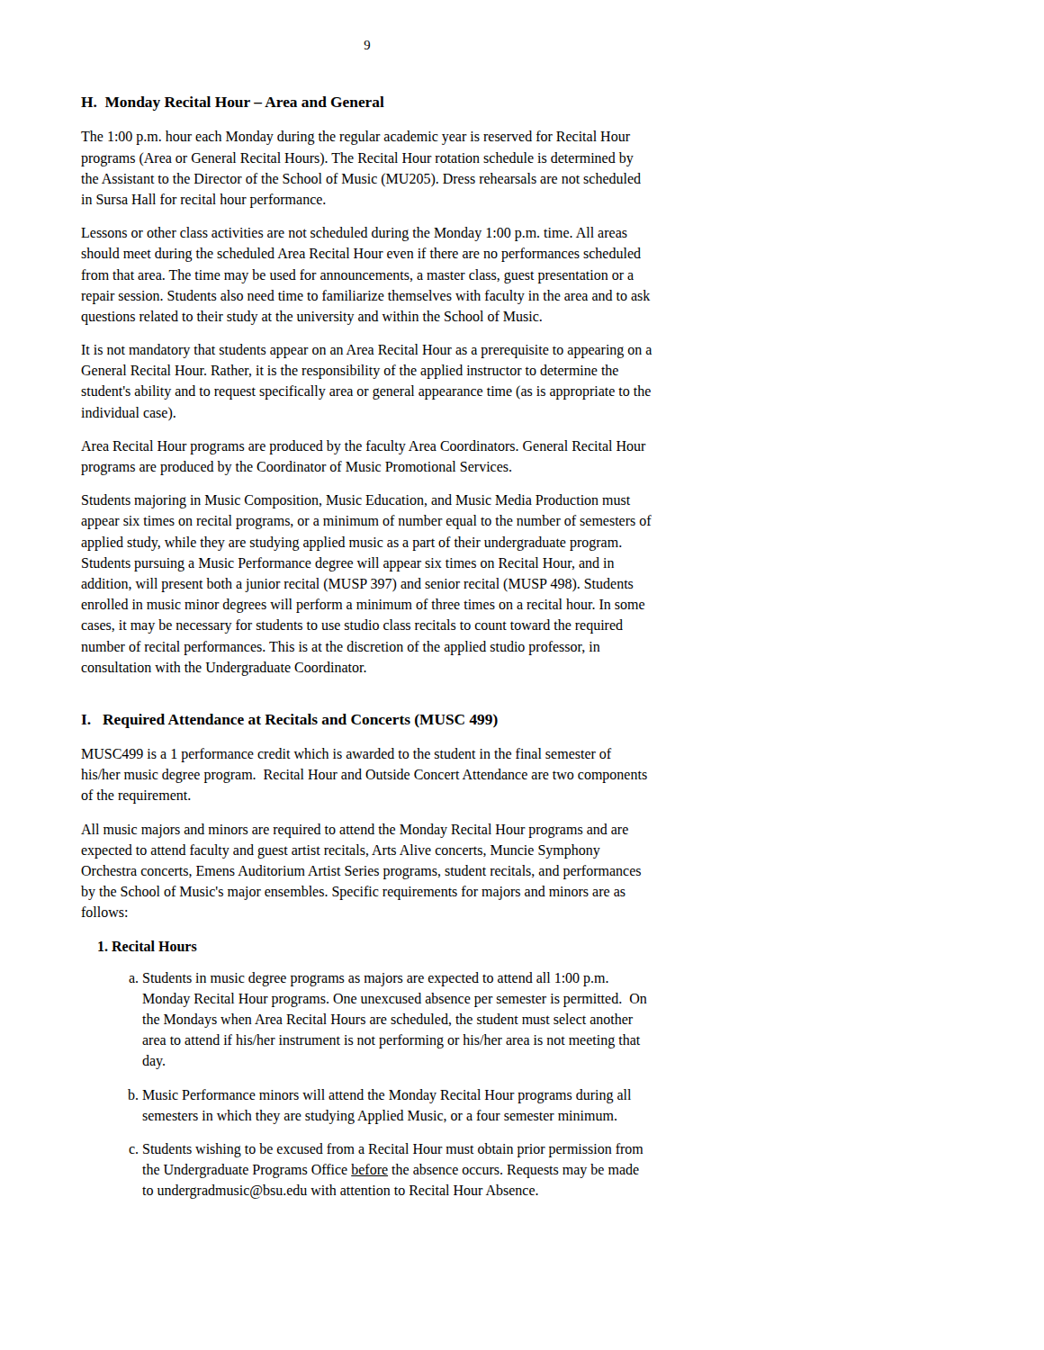9
H. Monday Recital Hour – Area and General
The 1:00 p.m. hour each Monday during the regular academic year is reserved for Recital Hour programs (Area or General Recital Hours). The Recital Hour rotation schedule is determined by the Assistant to the Director of the School of Music (MU205). Dress rehearsals are not scheduled in Sursa Hall for recital hour performance.
Lessons or other class activities are not scheduled during the Monday 1:00 p.m. time. All areas should meet during the scheduled Area Recital Hour even if there are no performances scheduled from that area. The time may be used for announcements, a master class, guest presentation or a repair session. Students also need time to familiarize themselves with faculty in the area and to ask questions related to their study at the university and within the School of Music.
It is not mandatory that students appear on an Area Recital Hour as a prerequisite to appearing on a General Recital Hour. Rather, it is the responsibility of the applied instructor to determine the student's ability and to request specifically area or general appearance time (as is appropriate to the individual case).
Area Recital Hour programs are produced by the faculty Area Coordinators. General Recital Hour programs are produced by the Coordinator of Music Promotional Services.
Students majoring in Music Composition, Music Education, and Music Media Production must appear six times on recital programs, or a minimum of number equal to the number of semesters of applied study, while they are studying applied music as a part of their undergraduate program. Students pursuing a Music Performance degree will appear six times on Recital Hour, and in addition, will present both a junior recital (MUSP 397) and senior recital (MUSP 498). Students enrolled in music minor degrees will perform a minimum of three times on a recital hour. In some cases, it may be necessary for students to use studio class recitals to count toward the required number of recital performances. This is at the discretion of the applied studio professor, in consultation with the Undergraduate Coordinator.
I. Required Attendance at Recitals and Concerts (MUSC 499)
MUSC499 is a 1 performance credit which is awarded to the student in the final semester of his/her music degree program. Recital Hour and Outside Concert Attendance are two components of the requirement.
All music majors and minors are required to attend the Monday Recital Hour programs and are expected to attend faculty and guest artist recitals, Arts Alive concerts, Muncie Symphony Orchestra concerts, Emens Auditorium Artist Series programs, student recitals, and performances by the School of Music's major ensembles. Specific requirements for majors and minors are as follows:
Recital Hours
Students in music degree programs as majors are expected to attend all 1:00 p.m. Monday Recital Hour programs. One unexcused absence per semester is permitted. On the Mondays when Area Recital Hours are scheduled, the student must select another area to attend if his/her instrument is not performing or his/her area is not meeting that day.
Music Performance minors will attend the Monday Recital Hour programs during all semesters in which they are studying Applied Music, or a four semester minimum.
Students wishing to be excused from a Recital Hour must obtain prior permission from the Undergraduate Programs Office before the absence occurs. Requests may be made to undergradmusic@bsu.edu with attention to Recital Hour Absence.